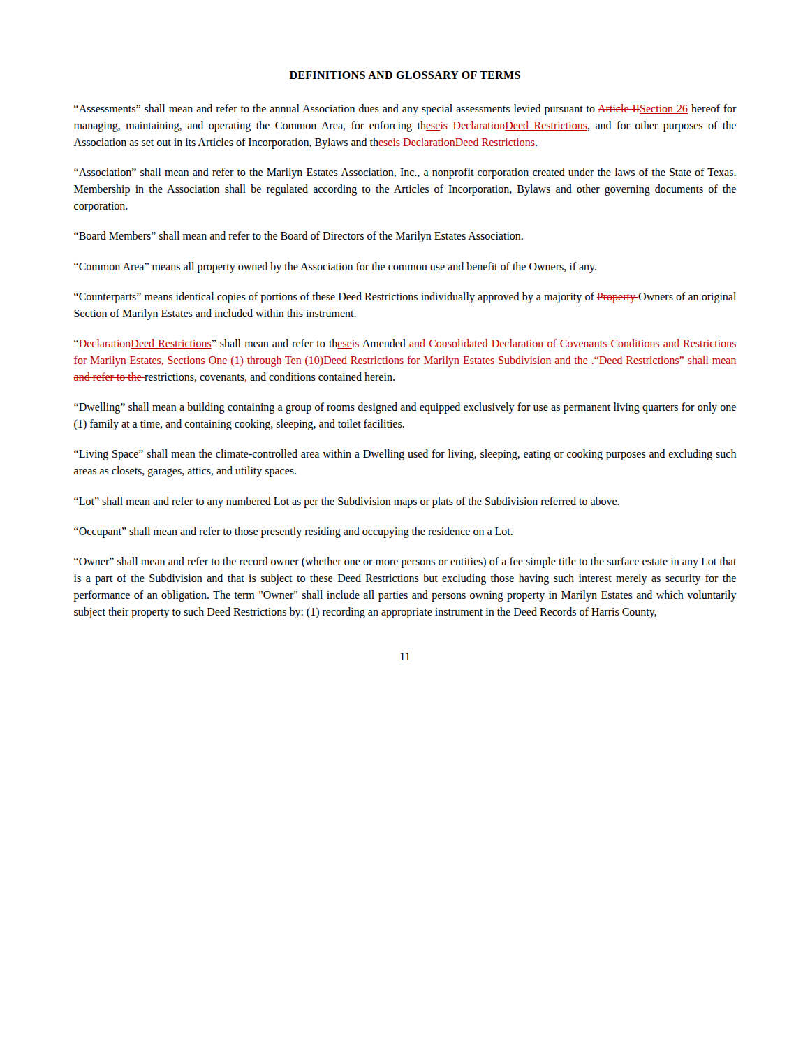DEFINITIONS AND GLOSSARY OF TERMS
“Assessments” shall mean and refer to the annual Association dues and any special assessments levied pursuant to Article II Section 26 hereof for managing, maintaining, and operating the Common Area, for enforcing these is Declaration Deed Restrictions, and for other purposes of the Association as set out in its Articles of Incorporation, Bylaws and these is Declaration Deed Restrictions.
“Association” shall mean and refer to the Marilyn Estates Association, Inc., a nonprofit corporation created under the laws of the State of Texas. Membership in the Association shall be regulated according to the Articles of Incorporation, Bylaws and other governing documents of the corporation.
“Board Members” shall mean and refer to the Board of Directors of the Marilyn Estates Association.
“Common Area” means all property owned by the Association for the common use and benefit of the Owners, if any.
“Counterparts” means identical copies of portions of these Deed Restrictions individually approved by a majority of Property Owners of an original Section of Marilyn Estates and included within this instrument.
“Declaration Deed Restrictions” shall mean and refer to these is Amended and Consolidated Declaration of Covenants Conditions and Restrictions for Marilyn Estates, Sections One (1) through Ten (10) Deed Restrictions for Marilyn Estates Subdivision and the .“Deed Restrictions” shall mean and refer to the restrictions, covenants, and conditions contained herein.
“Dwelling” shall mean a building containing a group of rooms designed and equipped exclusively for use as permanent living quarters for only one (1) family at a time, and containing cooking, sleeping, and toilet facilities.
“Living Space” shall mean the climate-controlled area within a Dwelling used for living, sleeping, eating or cooking purposes and excluding such areas as closets, garages, attics, and utility spaces.
“Lot” shall mean and refer to any numbered Lot as per the Subdivision maps or plats of the Subdivision referred to above.
“Occupant” shall mean and refer to those presently residing and occupying the residence on a Lot.
“Owner” shall mean and refer to the record owner (whether one or more persons or entities) of a fee simple title to the surface estate in any Lot that is a part of the Subdivision and that is subject to these Deed Restrictions but excluding those having such interest merely as security for the performance of an obligation. The term "Owner" shall include all parties and persons owning property in Marilyn Estates and which voluntarily subject their property to such Deed Restrictions by: (1) recording an appropriate instrument in the Deed Records of Harris County,
11